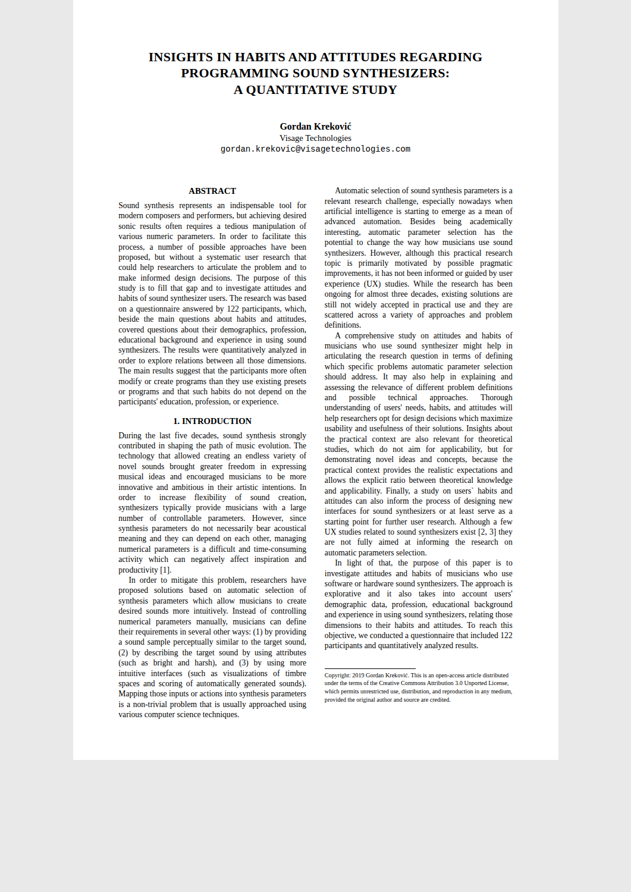Insights in Habits and Attitudes Regard­ing Programming Sound Synthesizers:
A Quantitative Study
Gordan Kreković
Visage Technologies
gordan.krekovic@visagetechnologies.com
ABSTRACT
Sound synthesis represents an indispensable tool for modern composers and performers, but achieving desired sonic results often requires a tedious manipulation of various numeric parameters. In order to facilitate this process, a number of possible approaches have been proposed, but without a systematic user research that could help researchers to articulate the problem and to make informed design decisions. The purpose of this study is to fill that gap and to investigate attitudes and habits of sound synthesizer users. The research was based on a questionnaire answered by 122 participants, which, beside the main questions about habits and attitudes, covered questions about their demographics, profession, educational background and experience in using sound synthesizers. The results were quantitatively analyzed in order to explore relations between all those dimensions. The main results suggest that the participants more often modify or create programs than they use existing presets or programs and that such habits do not depend on the participants' education, profession, or experience.
1. INTRODUCTION
During the last five decades, sound synthesis strongly contributed in shaping the path of music evolution. The technology that allowed creating an endless variety of novel sounds brought greater freedom in expressing musical ideas and encouraged musicians to be more innovative and ambitious in their artistic intentions. In order to increase flexibility of sound creation, synthesizers typically provide musicians with a large number of controllable parameters. However, since synthesis parameters do not necessarily bear acoustical meaning and they can depend on each other, managing numerical parameters is a difficult and time-consuming activity which can negatively affect inspiration and productivity [1].
In order to mitigate this problem, researchers have proposed solutions based on automatic selection of synthesis parameters which allow musicians to create desired sounds more intuitively. Instead of controlling numerical parameters manually, musicians can define their requirements in several other ways: (1) by providing a sound sample perceptually similar to the target sound, (2) by describing the target sound by using attributes (such as bright and harsh), and (3) by using more intuitive interfaces (such as visualizations of timbre spaces and scoring of automatically generated sounds). Mapping those inputs or actions into synthesis parameters is a non-trivial problem that is usually approached using various computer science techniques.
Automatic selection of sound synthesis parameters is a relevant research challenge, especially nowadays when artificial intelligence is starting to emerge as a mean of advanced automation. Besides being academically interesting, automatic parameter selection has the potential to change the way how musicians use sound synthesizers. However, although this practical research topic is primarily motivated by possible pragmatic improvements, it has not been informed or guided by user experience (UX) studies. While the research has been ongoing for almost three decades, existing solutions are still not widely accepted in practical use and they are scattered across a variety of approaches and problem definitions.
A comprehensive study on attitudes and habits of musicians who use sound synthesizer might help in articulating the research question in terms of defining which specific problems automatic parameter selection should address. It may also help in explaining and assessing the relevance of different problem definitions and possible technical approaches. Thorough understanding of users' needs, habits, and attitudes will help researchers opt for design decisions which maximize usability and usefulness of their solutions. Insights about the practical context are also relevant for theoretical studies, which do not aim for applicability, but for demonstrating novel ideas and concepts, because the practical context provides the realistic expectations and allows the explicit ratio between theoretical knowledge and applicability. Finally, a study on users` habits and attitudes can also inform the process of designing new interfaces for sound synthesizers or at least serve as a starting point for further user research. Although a few UX studies related to sound synthesizers exist [2, 3] they are not fully aimed at informing the research on automatic parameters selection.
In light of that, the purpose of this paper is to investigate attitudes and habits of musicians who use software or hardware sound synthesizers. The approach is explorative and it also takes into account users' demographic data, profession, educational background and experience in using sound synthesizers, relating those dimensions to their habits and attitudes. To reach this objective, we conducted a questionnaire that included 122 participants and quantitatively analyzed results.
Copyright: 2019 Gordan Kreković. This is an open-access article distributed under the terms of the Creative Commons Attribution 3.0 Unported License, which permits unrestricted use, distribution, and reproduction in any medium, provided the original author and source are credited.